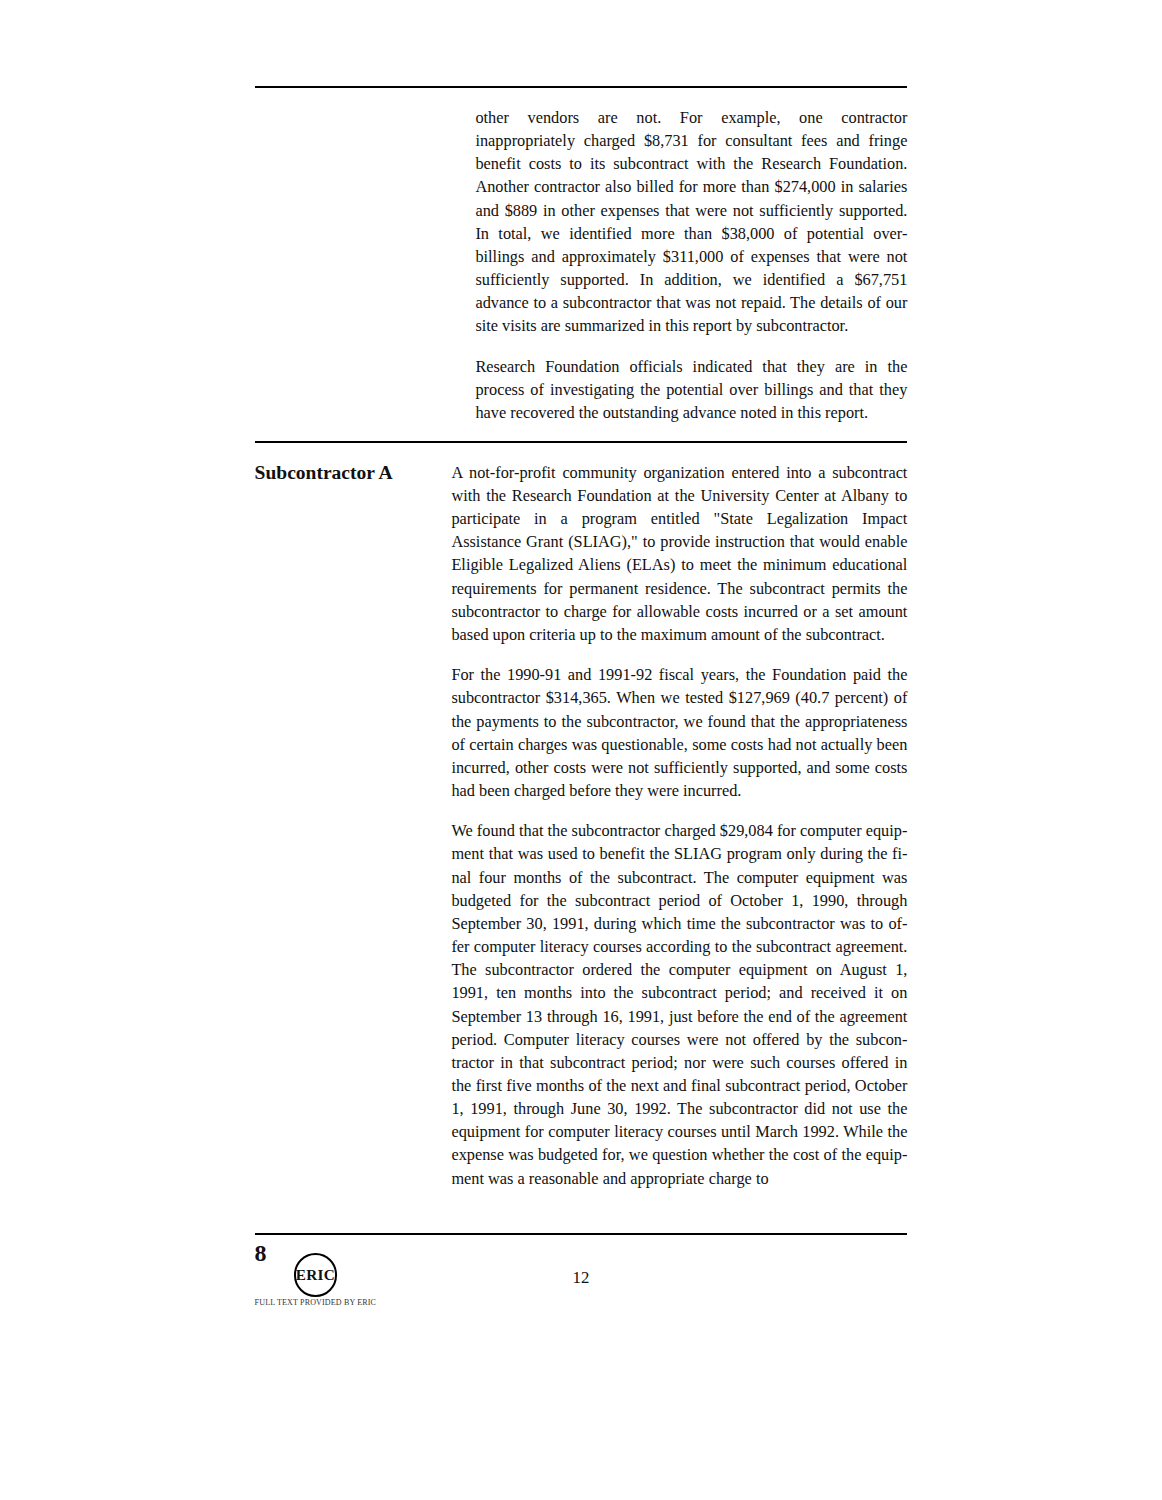other vendors are not. For example, one contractor inappropriately charged $8,731 for consultant fees and fringe benefit costs to its subcontract with the Research Foundation. Another contractor also billed for more than $274,000 in salaries and $889 in other expenses that were not sufficiently supported. In total, we identified more than $38,000 of potential over-billings and approximately $311,000 of expenses that were not sufficiently supported. In addition, we identified a $67,751 advance to a subcontractor that was not repaid. The details of our site visits are summarized in this report by subcontractor.
Research Foundation officials indicated that they are in the process of investigating the potential over billings and that they have recovered the outstanding advance noted in this report.
Subcontractor A
A not-for-profit community organization entered into a subcontract with the Research Foundation at the University Center at Albany to participate in a program entitled "State Legalization Impact Assistance Grant (SLIAG)," to provide instruction that would enable Eligible Legalized Aliens (ELAs) to meet the minimum educational requirements for permanent residence. The subcontract permits the subcontractor to charge for allowable costs incurred or a set amount based upon criteria up to the maximum amount of the subcontract.
For the 1990-91 and 1991-92 fiscal years, the Foundation paid the subcontractor $314,365. When we tested $127,969 (40.7 percent) of the payments to the subcontractor, we found that the appropriateness of certain charges was questionable, some costs had not actually been incurred, other costs were not sufficiently supported, and some costs had been charged before they were incurred.
We found that the subcontractor charged $29,084 for computer equipment that was used to benefit the SLIAG program only during the final four months of the subcontract. The computer equipment was budgeted for the subcontract period of October 1, 1990, through September 30, 1991, during which time the subcontractor was to offer computer literacy courses according to the subcontract agreement. The subcontractor ordered the computer equipment on August 1, 1991, ten months into the subcontract period; and received it on September 13 through 16, 1991, just before the end of the agreement period. Computer literacy courses were not offered by the subcontractor in that subcontract period; nor were such courses offered in the first five months of the next and final subcontract period, October 1, 1991, through June 30, 1992. The subcontractor did not use the equipment for computer literacy courses until March 1992. While the expense was budgeted for, we question whether the cost of the equipment was a reasonable and appropriate charge to
8
ERIC
Full Text Provided by ERIC
12